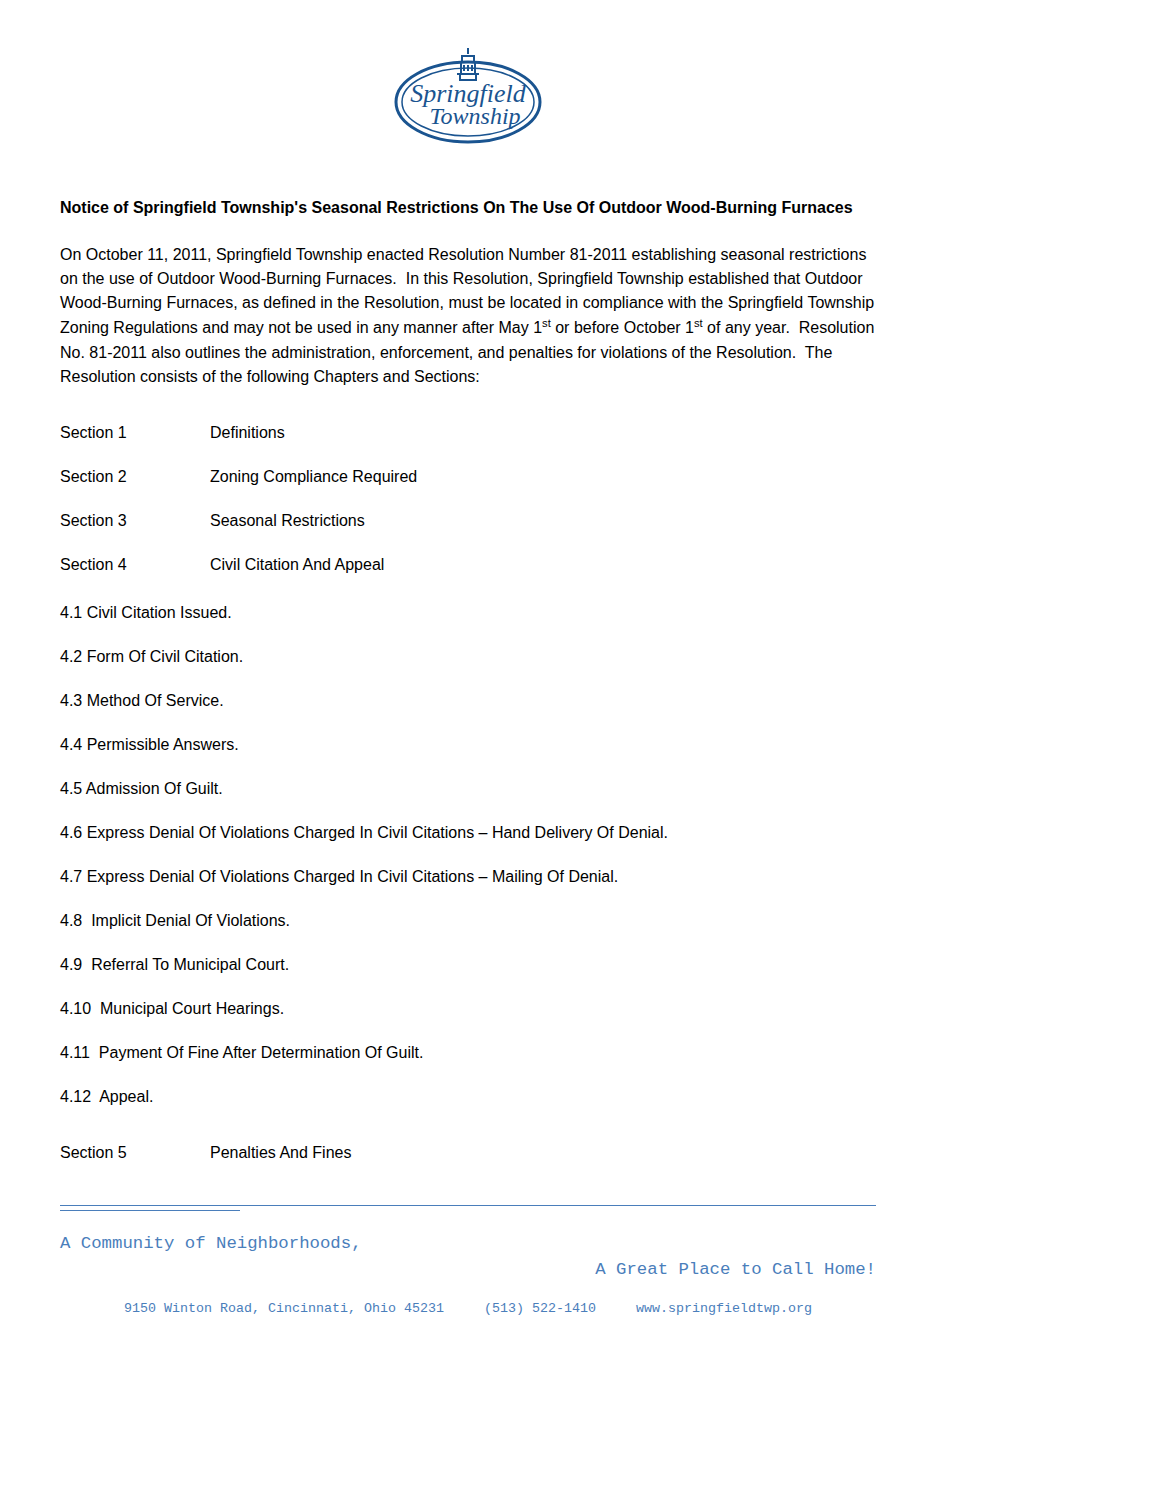Springfield Township
Notice of Springfield Township's Seasonal Restrictions On The Use Of Outdoor Wood-Burning Furnaces
On October 11, 2011, Springfield Township enacted Resolution Number 81-2011 establishing seasonal restrictions on the use of Outdoor Wood-Burning Furnaces. In this Resolution, Springfield Township established that Outdoor Wood-Burning Furnaces, as defined in the Resolution, must be located in compliance with the Springfield Township Zoning Regulations and may not be used in any manner after May 1st or before October 1st of any year. Resolution No. 81-2011 also outlines the administration, enforcement, and penalties for violations of the Resolution. The Resolution consists of the following Chapters and Sections:
Section 1
Definitions
Section 2
Zoning Compliance Required
Section 3
Seasonal Restrictions
Section 4
Civil Citation And Appeal
4.1 Civil Citation Issued.
4.2 Form Of Civil Citation.
4.3 Method Of Service.
4.4 Permissible Answers.
4.5 Admission Of Guilt.
4.6 Express Denial Of Violations Charged In Civil Citations – Hand Delivery Of Denial.
4.7 Express Denial Of Violations Charged In Civil Citations – Mailing Of Denial.
4.8 Implicit Denial Of Violations.
4.9 Referral To Municipal Court.
4.10 Municipal Court Hearings.
4.11 Payment Of Fine After Determination Of Guilt.
4.12 Appeal.
Section 5
Penalties And Fines
A Community of Neighborhoods,
A Great Place to Call Home!
9150 Winton Road, Cincinnati, Ohio 45231 (513) 522-1410 www.springfieldtwp.org